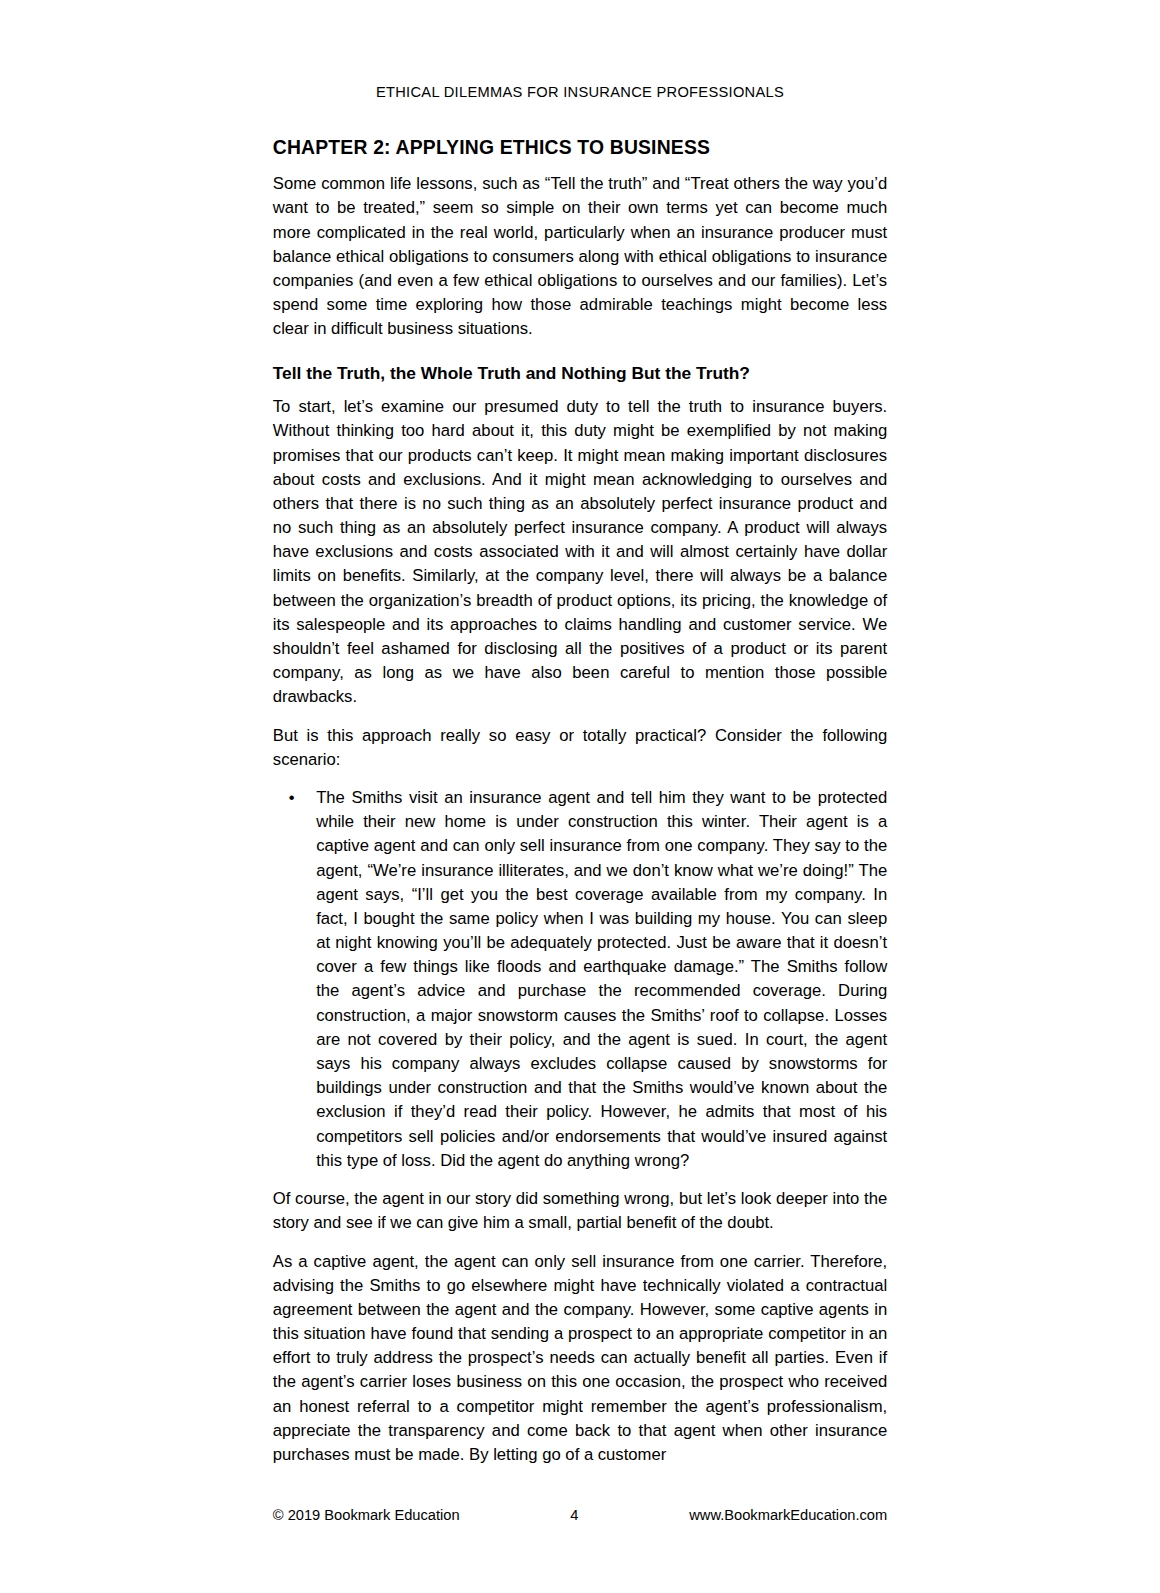ETHICAL DILEMMAS FOR INSURANCE PROFESSIONALS
CHAPTER 2: APPLYING ETHICS TO BUSINESS
Some common life lessons, such as “Tell the truth” and “Treat others the way you’d want to be treated,” seem so simple on their own terms yet can become much more complicated in the real world, particularly when an insurance producer must balance ethical obligations to consumers along with ethical obligations to insurance companies (and even a few ethical obligations to ourselves and our families). Let’s spend some time exploring how those admirable teachings might become less clear in difficult business situations.
Tell the Truth, the Whole Truth and Nothing But the Truth?
To start, let’s examine our presumed duty to tell the truth to insurance buyers. Without thinking too hard about it, this duty might be exemplified by not making promises that our products can’t keep. It might mean making important disclosures about costs and exclusions. And it might mean acknowledging to ourselves and others that there is no such thing as an absolutely perfect insurance product and no such thing as an absolutely perfect insurance company. A product will always have exclusions and costs associated with it and will almost certainly have dollar limits on benefits. Similarly, at the company level, there will always be a balance between the organization’s breadth of product options, its pricing, the knowledge of its salespeople and its approaches to claims handling and customer service. We shouldn’t feel ashamed for disclosing all the positives of a product or its parent company, as long as we have also been careful to mention those possible drawbacks.
But is this approach really so easy or totally practical? Consider the following scenario:
The Smiths visit an insurance agent and tell him they want to be protected while their new home is under construction this winter. Their agent is a captive agent and can only sell insurance from one company. They say to the agent, “We’re insurance illiterates, and we don’t know what we’re doing!” The agent says, “I’ll get you the best coverage available from my company. In fact, I bought the same policy when I was building my house. You can sleep at night knowing you’ll be adequately protected. Just be aware that it doesn’t cover a few things like floods and earthquake damage.” The Smiths follow the agent’s advice and purchase the recommended coverage. During construction, a major snowstorm causes the Smiths’ roof to collapse. Losses are not covered by their policy, and the agent is sued. In court, the agent says his company always excludes collapse caused by snowstorms for buildings under construction and that the Smiths would’ve known about the exclusion if they’d read their policy. However, he admits that most of his competitors sell policies and/or endorsements that would’ve insured against this type of loss. Did the agent do anything wrong?
Of course, the agent in our story did something wrong, but let’s look deeper into the story and see if we can give him a small, partial benefit of the doubt.
As a captive agent, the agent can only sell insurance from one carrier. Therefore, advising the Smiths to go elsewhere might have technically violated a contractual agreement between the agent and the company. However, some captive agents in this situation have found that sending a prospect to an appropriate competitor in an effort to truly address the prospect’s needs can actually benefit all parties. Even if the agent’s carrier loses business on this one occasion, the prospect who received an honest referral to a competitor might remember the agent’s professionalism, appreciate the transparency and come back to that agent when other insurance purchases must be made. By letting go of a customer
© 2019 Bookmark Education
4
www.BookmarkEducation.com